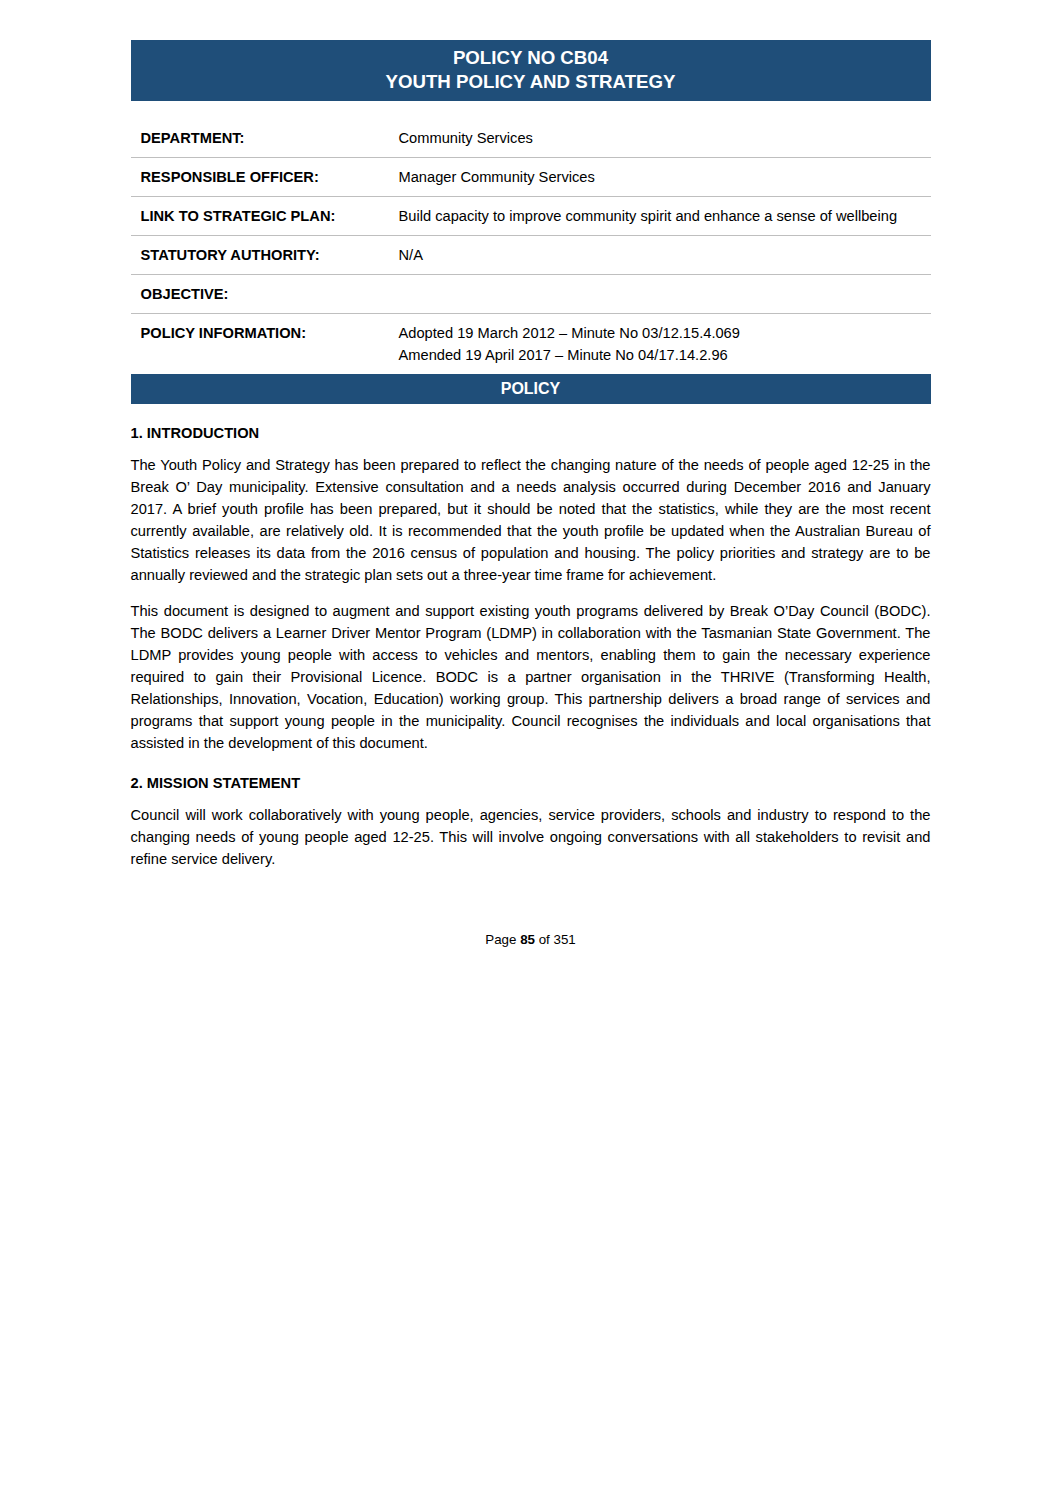POLICY NO CB04
YOUTH POLICY AND STRATEGY
| DEPARTMENT: | Community Services |
| RESPONSIBLE OFFICER: | Manager Community Services |
| LINK TO STRATEGIC PLAN: | Build capacity to improve community spirit and enhance a sense of wellbeing |
| STATUTORY AUTHORITY: | N/A |
| OBJECTIVE: | |
| POLICY INFORMATION: | Adopted 19 March 2012 – Minute No 03/12.15.4.069 Amended 19 April 2017 – Minute No 04/17.14.2.96 |
POLICY
1. INTRODUCTION
The Youth Policy and Strategy has been prepared to reflect the changing nature of the needs of people aged 12-25 in the Break O’ Day municipality. Extensive consultation and a needs analysis occurred during December 2016 and January 2017. A brief youth profile has been prepared, but it should be noted that the statistics, while they are the most recent currently available, are relatively old. It is recommended that the youth profile be updated when the Australian Bureau of Statistics releases its data from the 2016 census of population and housing. The policy priorities and strategy are to be annually reviewed and the strategic plan sets out a three-year time frame for achievement.
This document is designed to augment and support existing youth programs delivered by Break O’Day Council (BODC). The BODC delivers a Learner Driver Mentor Program (LDMP) in collaboration with the Tasmanian State Government. The LDMP provides young people with access to vehicles and mentors, enabling them to gain the necessary experience required to gain their Provisional Licence. BODC is a partner organisation in the THRIVE (Transforming Health, Relationships, Innovation, Vocation, Education) working group. This partnership delivers a broad range of services and programs that support young people in the municipality. Council recognises the individuals and local organisations that assisted in the development of this document.
2. MISSION STATEMENT
Council will work collaboratively with young people, agencies, service providers, schools and industry to respond to the changing needs of young people aged 12-25. This will involve ongoing conversations with all stakeholders to revisit and refine service delivery.
Page 85 of 351